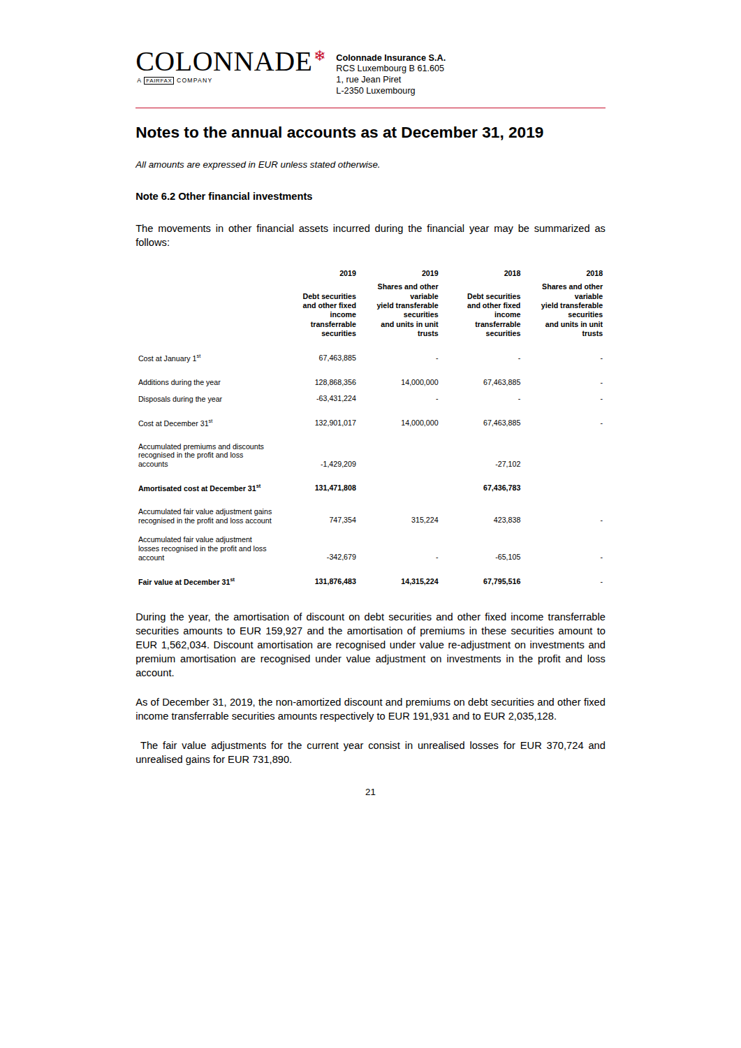COLONNADE❄
A FAIRFAX COMPANY
Colonnade Insurance S.A.
RCS Luxembourg B 61.605
1, rue Jean Piret
L-2350 Luxembourg
Notes to the annual accounts as at December 31, 2019
All amounts are expressed in EUR unless stated otherwise.
Note 6.2 Other financial investments
The movements in other financial assets incurred during the financial year may be summarized as follows:
| | 2019 | 2019 | 2018 | 2018 |
| --- | --- | --- | --- | --- |
| | Debt securities and other fixed income transferrable securities | Shares and other variable yield transferable securities and units in unit trusts | Debt securities and other fixed income transferrable securities | Shares and other variable yield transferable securities and units in unit trusts |
| Cost at January 1 st | 67,463,885 | - | - | - |
| Additions during the year | 128,868,356 | 14,000,000 | 67,463,885 | - |
| Disposals during the year | -63,431,224 | - | - | - |
| Cost at December 31 st | 132,901,017 | 14,000,000 | 67,463,885 | - |
| Accumulated premiums and discounts recognised in the profit and loss accounts | -1,429,209 | | -27,102 | |
| Amortisated cost at December 31 st | 131,471,808 | | 67,436,783 | |
| Accumulated fair value adjustment gains recognised in the profit and loss account | 747,354 | 315,224 | 423,838 | - |
| Accumulated fair value adjustment losses recognised in the profit and loss account | -342,679 | - | -65,105 | - |
| Fair value at December 31 st | 131,876,483 | 14,315,224 | 67,795,516 | - |
During the year, the amortisation of discount on debt securities and other fixed income transferrable securities amounts to EUR 159,927 and the amortisation of premiums in these securities amount to EUR 1,562,034. Discount amortisation are recognised under value re-adjustment on investments and premium amortisation are recognised under value adjustment on investments in the profit and loss account.
As of December 31, 2019, the non-amortized discount and premiums on debt securities and other fixed income transferrable securities amounts respectively to EUR 191,931 and to EUR 2,035,128.
The fair value adjustments for the current year consist in unrealised losses for EUR 370,724 and unrealised gains for EUR 731,890.
21